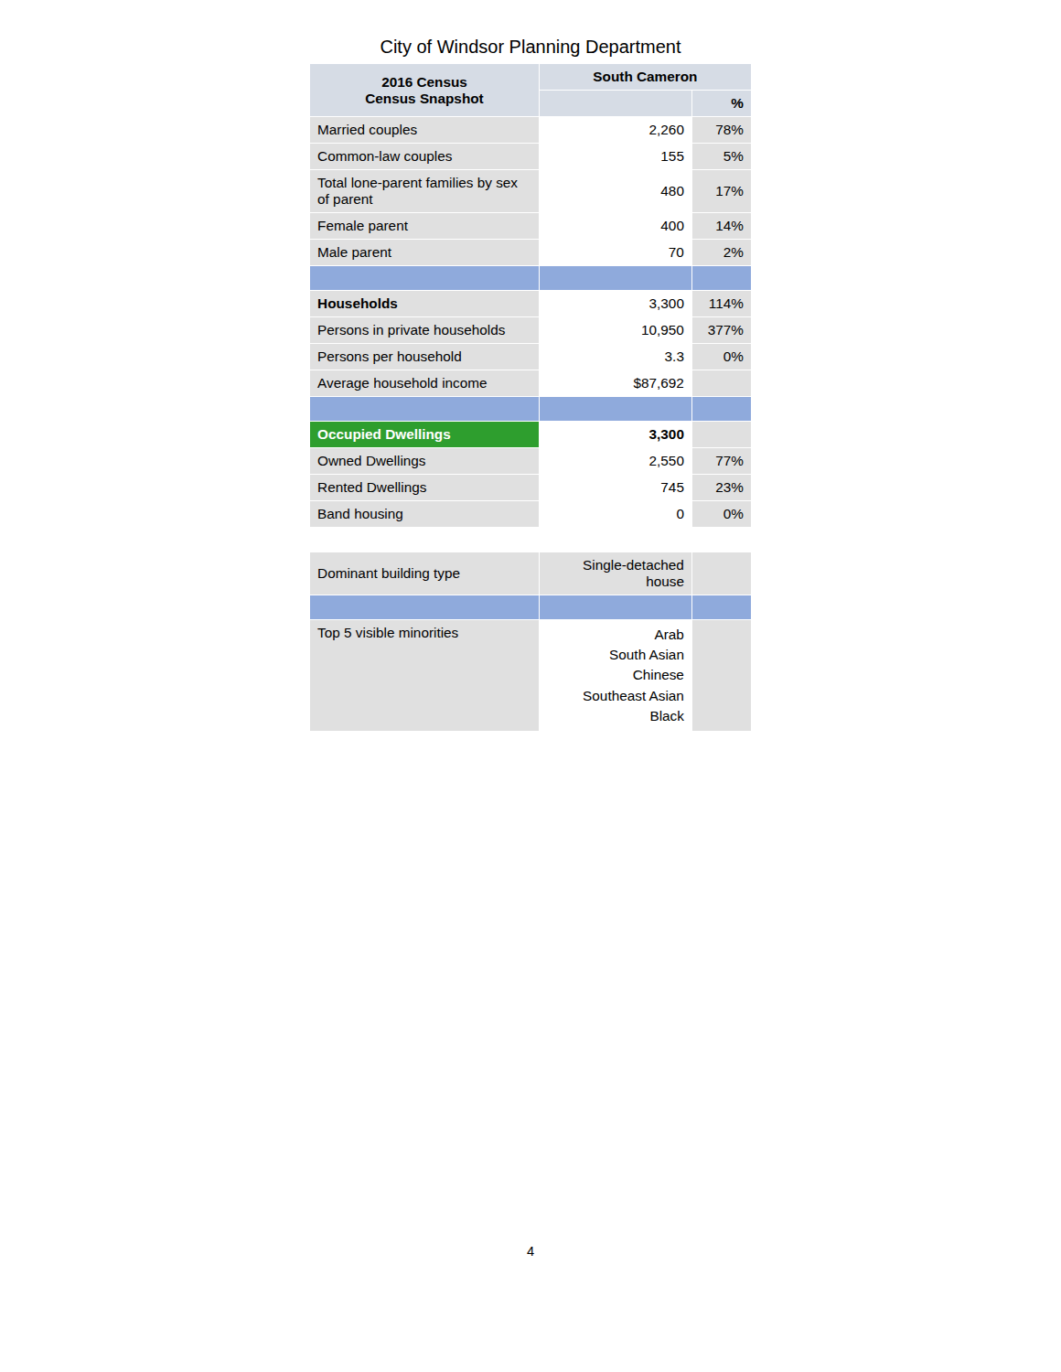City of Windsor Planning Department
| 2016 Census Census Snapshot | South Cameron |
| | % |
| Married couples | 2,260 | 78% |
| Common-law couples | 155 | 5% |
| Total lone-parent families by sex of parent | 480 | 17% |
| Female parent | 400 | 14% |
| Male parent | 70 | 2% |
| Households | 3,300 | 114% |
| Persons in private households | 10,950 | 377% |
| Persons per household | 3.3 | 0% |
| Average household income | $87,692 | |
| Occupied Dwellings | 3,300 | |
| Owned Dwellings | 2,550 | 77% |
| Rented Dwellings | 745 | 23% |
| Band housing | 0 | 0% |
| Dominant building type | Single-detached house | |
| Top 5 visible minorities | Arab South Asian Chinese Southeast Asian Black | |
4